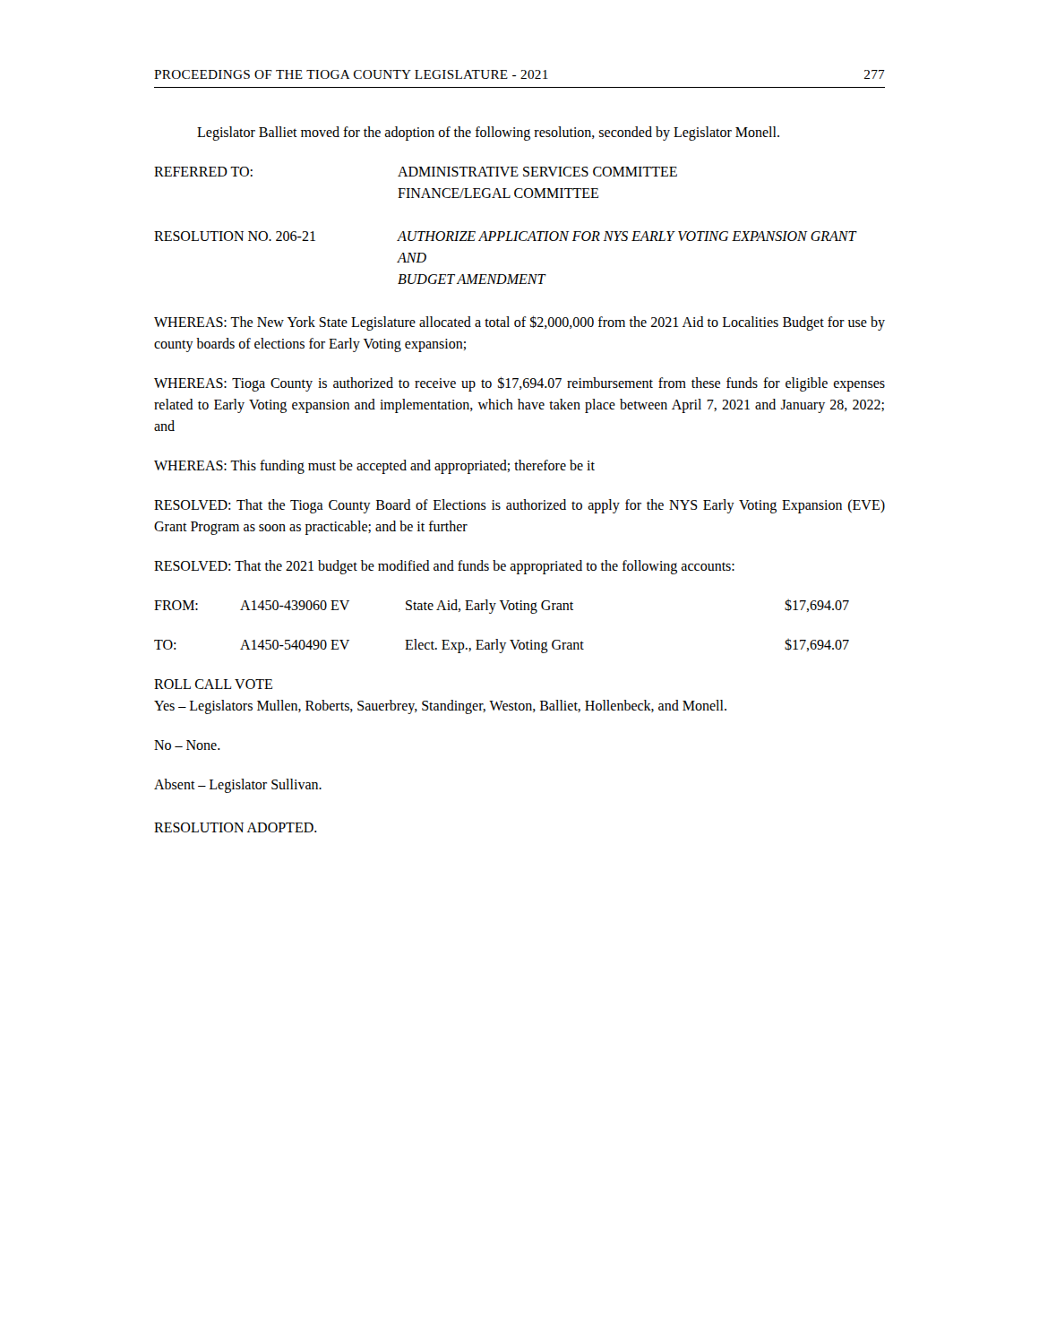Proceedings of the Tioga County Legislature - 2021 277
Legislator Balliet moved for the adoption of the following resolution, seconded by Legislator Monell.
REFERRED TO:
ADMINISTRATIVE SERVICES COMMITTEE
FINANCE/LEGAL COMMITTEE
RESOLUTION NO. 206-21
AUTHORIZE APPLICATION FOR NYS EARLY VOTING EXPANSION GRANT AND
BUDGET AMENDMENT
WHEREAS: The New York State Legislature allocated a total of $2,000,000 from the 2021 Aid to Localities Budget for use by county boards of elections for Early Voting expansion;
WHEREAS: Tioga County is authorized to receive up to $17,694.07 reimbursement from these funds for eligible expenses related to Early Voting expansion and implementation, which have taken place between April 7, 2021 and January 28, 2022; and
WHEREAS: This funding must be accepted and appropriated; therefore be it
RESOLVED: That the Tioga County Board of Elections is authorized to apply for the NYS Early Voting Expansion (EVE) Grant Program as soon as practicable; and be it further
RESOLVED: That the 2021 budget be modified and funds be appropriated to the following accounts:
FROM: A1450-439060 EV State Aid, Early Voting Grant $17,694.07
TO: A1450-540490 EV Elect. Exp., Early Voting Grant $17,694.07
ROLL CALL VOTE
Yes – Legislators Mullen, Roberts, Sauerbrey, Standinger, Weston, Balliet, Hollenbeck, and Monell.
No – None.
Absent – Legislator Sullivan.
RESOLUTION ADOPTED.